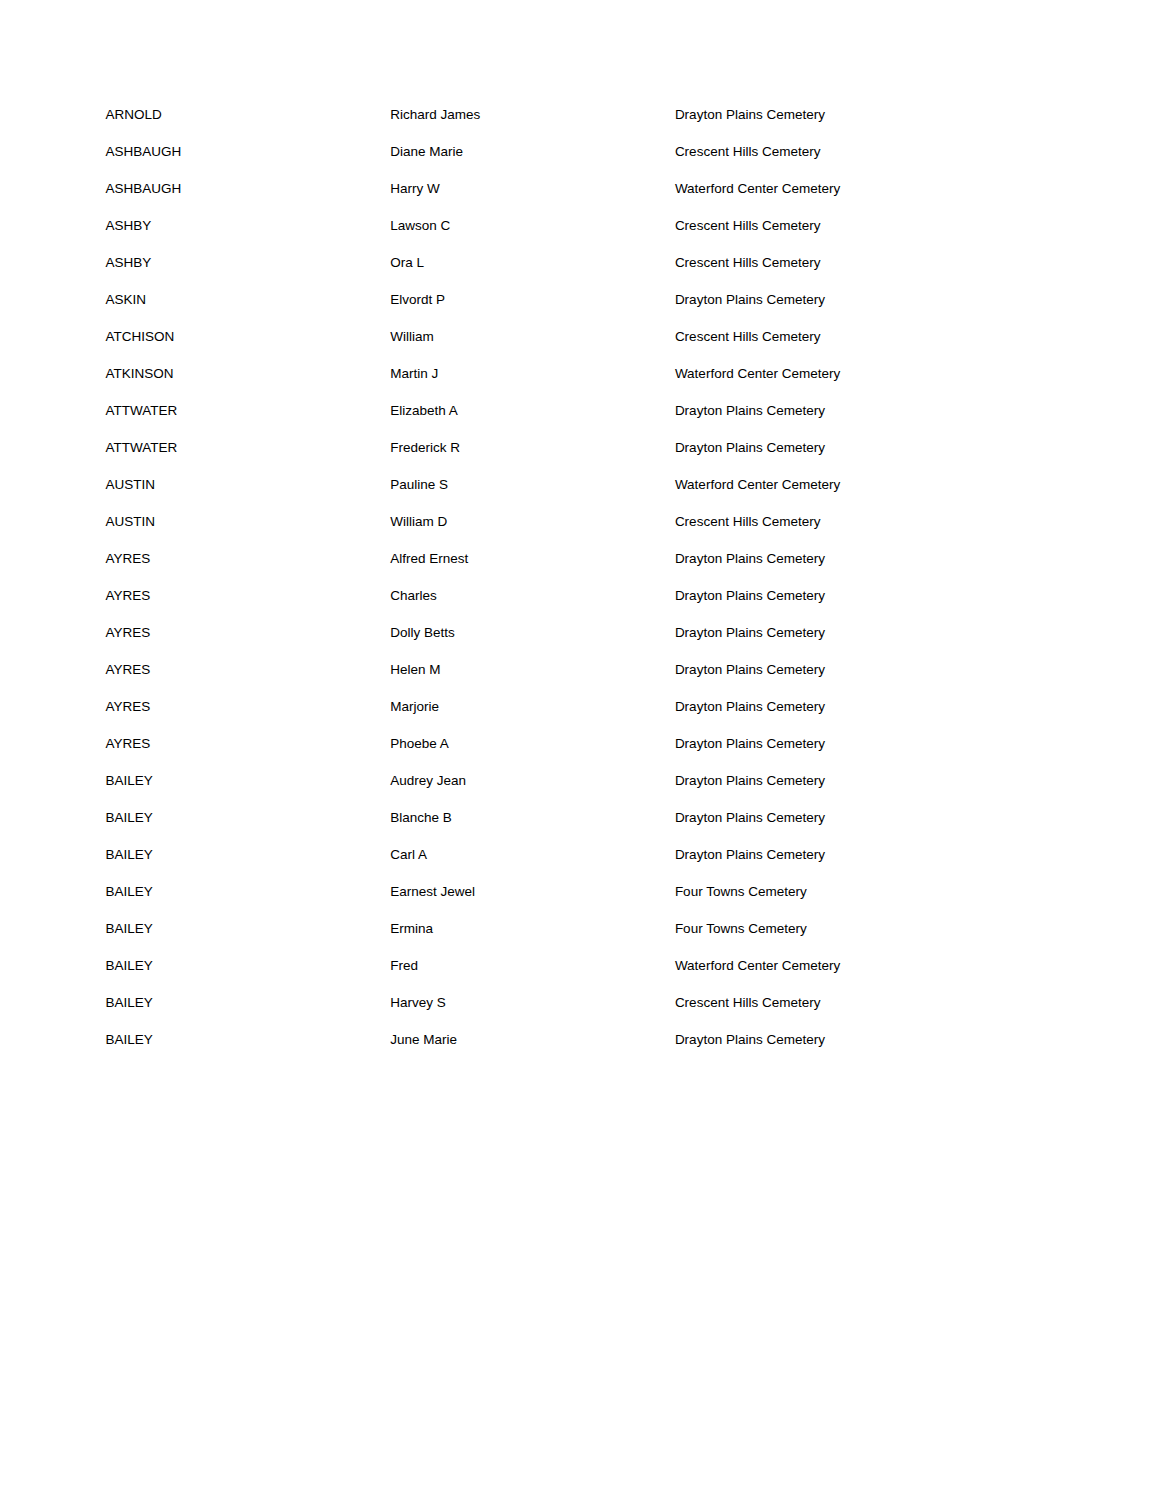| ARNOLD | Richard James | Drayton Plains Cemetery |
| ASHBAUGH | Diane Marie | Crescent Hills Cemetery |
| ASHBAUGH | Harry W | Waterford Center Cemetery |
| ASHBY | Lawson C | Crescent Hills Cemetery |
| ASHBY | Ora L | Crescent Hills Cemetery |
| ASKIN | Elvordt P | Drayton Plains Cemetery |
| ATCHISON | William | Crescent Hills Cemetery |
| ATKINSON | Martin J | Waterford Center Cemetery |
| ATTWATER | Elizabeth A | Drayton Plains Cemetery |
| ATTWATER | Frederick R | Drayton Plains Cemetery |
| AUSTIN | Pauline S | Waterford Center Cemetery |
| AUSTIN | William D | Crescent Hills Cemetery |
| AYRES | Alfred Ernest | Drayton Plains Cemetery |
| AYRES | Charles | Drayton Plains Cemetery |
| AYRES | Dolly Betts | Drayton Plains Cemetery |
| AYRES | Helen M | Drayton Plains Cemetery |
| AYRES | Marjorie | Drayton Plains Cemetery |
| AYRES | Phoebe A | Drayton Plains Cemetery |
| BAILEY | Audrey Jean | Drayton Plains Cemetery |
| BAILEY | Blanche B | Drayton Plains Cemetery |
| BAILEY | Carl A | Drayton Plains Cemetery |
| BAILEY | Earnest Jewel | Four Towns Cemetery |
| BAILEY | Ermina | Four Towns Cemetery |
| BAILEY | Fred | Waterford Center Cemetery |
| BAILEY | Harvey S | Crescent Hills Cemetery |
| BAILEY | June Marie | Drayton Plains Cemetery |